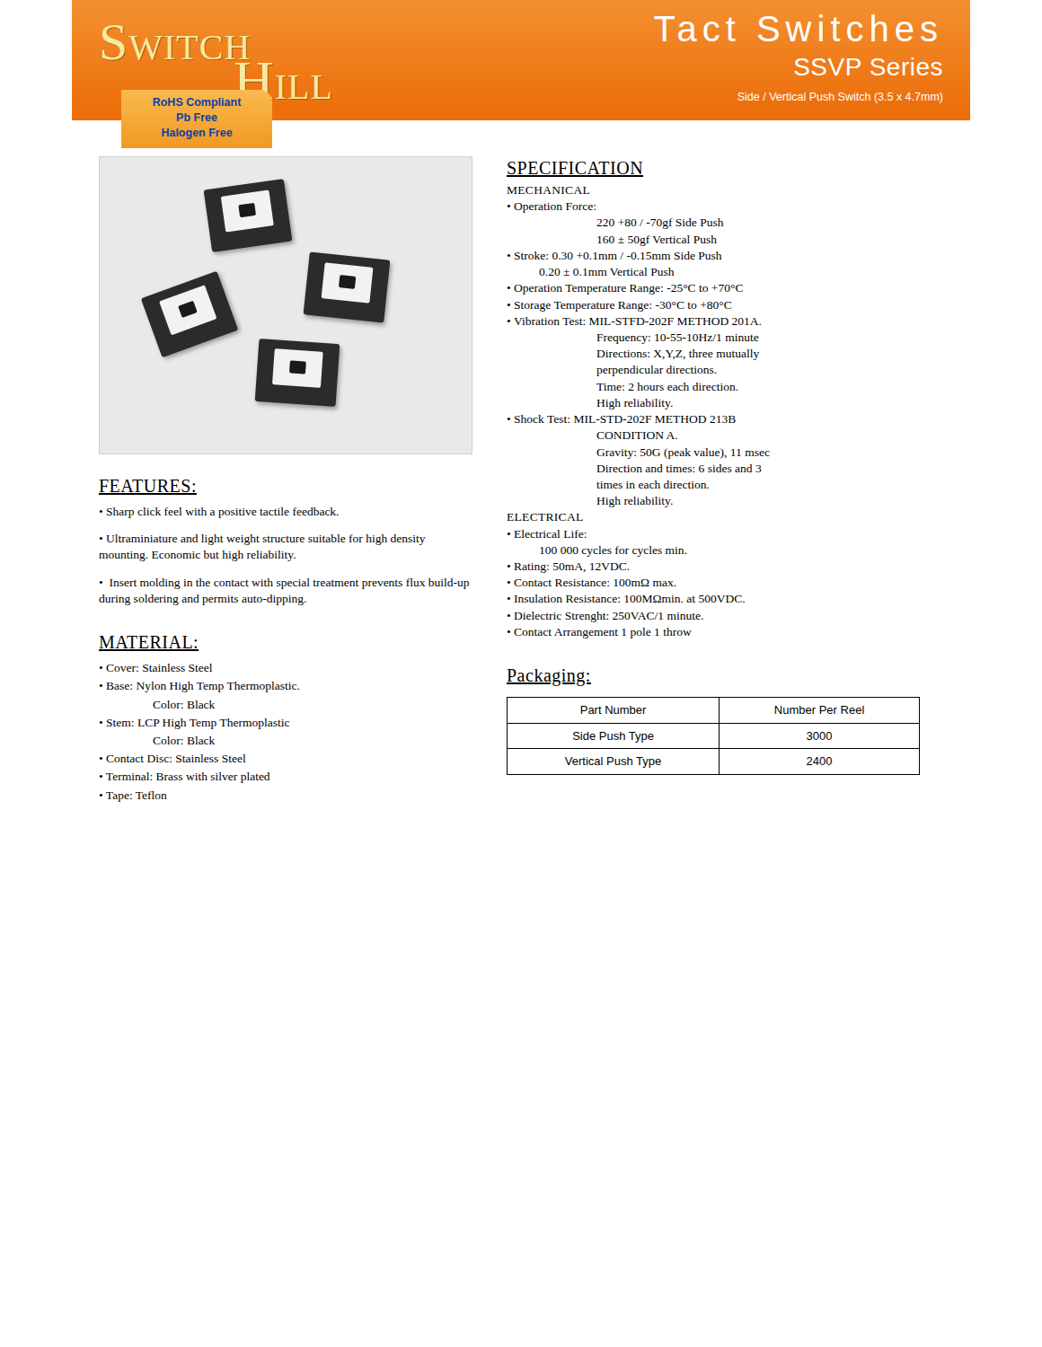SWITCH
HILL
Tact Switches
SSVP Series
Side / Vertical Push Switch (3.5 x 4.7mm)
RoHS Compliant
Pb Free
Halogen Free
FEATURES:
• Sharp click feel with a positive tactile feedback.
• Ultraminiature and light weight structure suitable for high density mounting. Economic but high reliability.
• Insert molding in the contact with special treatment prevents flux build-up during soldering and permits auto-dipping.
MATERIAL:
• Cover: Stainless Steel
• Base: Nylon High Temp Thermoplastic.
Color: Black
• Stem: LCP High Temp Thermoplastic
Color: Black
• Contact Disc: Stainless Steel
• Terminal: Brass with silver plated
• Tape: Teflon
SPECIFICATION
MECHANICAL
Operation Force:
220 +80 / -70gf Side Push
160 ± 50gf Vertical Push
Stroke: 0.30 +0.1mm / -0.15mm Side Push
0.20 ± 0.1mm Vertical Push
Operation Temperature Range: -25°C to +70°C
Storage Temperature Range: -30°C to +80°C
Vibration Test: MIL-STFD-202F METHOD 201A.
Frequency: 10-55-10Hz/1 minute
Directions: X,Y,Z, three mutually
perpendicular directions.
Time: 2 hours each direction.
High reliability.
Shock Test: MIL-STD-202F METHOD 213B
CONDITION A.
Gravity: 50G (peak value), 11 msec
Direction and times: 6 sides and 3
times in each direction.
High reliability.
ELECTRICAL
Electrical Life:
100 000 cycles for cycles min.
Rating: 50mA, 12VDC.
Contact Resistance: 100mΩ max.
Insulation Resistance: 100MΩmin. at 500VDC.
Dielectric Strenght: 250VAC/1 minute.
Contact Arrangement 1 pole 1 throw
Packaging:
| Part Number | Number Per Reel |
| Side Push Type | 3000 |
| Vertical Push Type | 2400 |